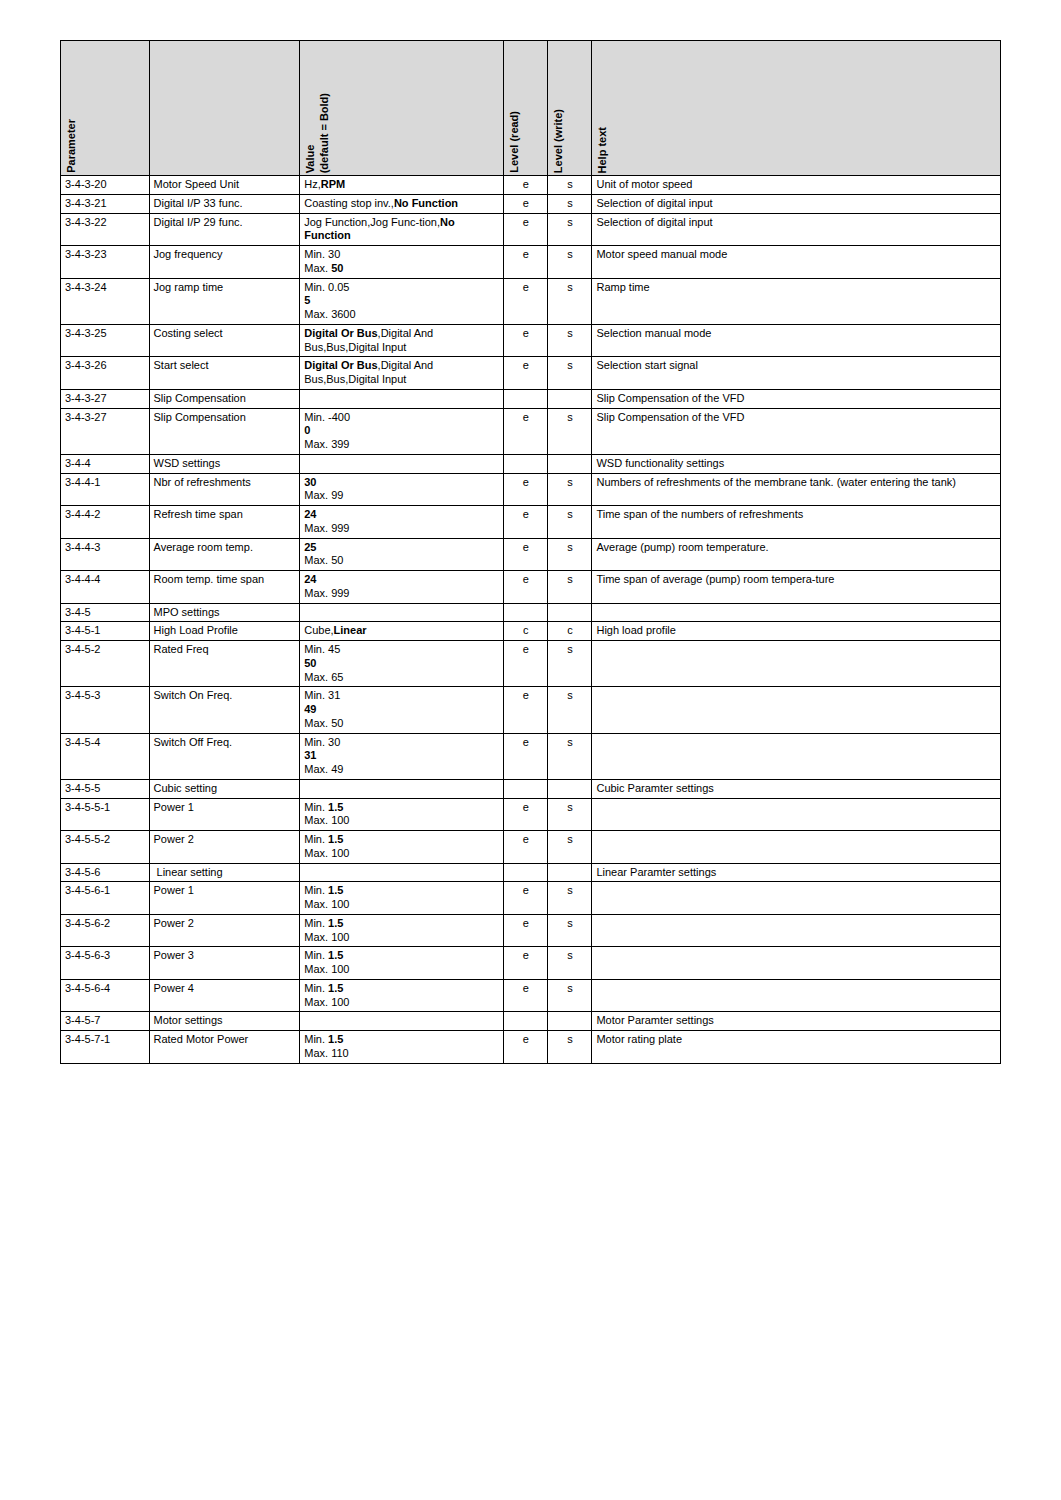| Parameter | | Value (default = Bold) | Level (read) | Level (write) | Help text |
| --- | --- | --- | --- | --- | --- |
| 3-4-3-20 | Motor Speed Unit | Hz, RPM | e | s | Unit of motor speed |
| 3-4-3-21 | Digital I/P 33 func. | Coasting stop inv., No Function | e | s | Selection of digital input |
| 3-4-3-22 | Digital I/P 29 func. | Jog Function,Jog Func-tion, No Function | e | s | Selection of digital input |
| 3-4-3-23 | Jog frequency | Min. 30 Max. 50 | e | s | Motor speed manual mode |
| 3-4-3-24 | Jog ramp time | Min. 0.05 5 Max. 3600 | e | s | Ramp time |
| 3-4-3-25 | Costing select | Digital Or Bus ,Digital And Bus,Bus,Digital Input | e | s | Selection manual mode |
| 3-4-3-26 | Start select | Digital Or Bus ,Digital And Bus,Bus,Digital Input | e | s | Selection start signal |
| 3-4-3-27 | Slip Compensation | | | | Slip Compensation of the VFD |
| 3-4-3-27 | Slip Compensation | Min. -400 0 Max. 399 | e | s | Slip Compensation of the VFD |
| 3-4-4 | WSD settings | | | | WSD functionality settings |
| 3-4-4-1 | Nbr of refreshments | 30 Max. 99 | e | s | Numbers of refreshments of the membrane tank. (water entering the tank) |
| 3-4-4-2 | Refresh time span | 24 Max. 999 | e | s | Time span of the numbers of refreshments |
| 3-4-4-3 | Average room temp. | 25 Max. 50 | e | s | Average (pump) room temperature. |
| 3-4-4-4 | Room temp. time span | 24 Max. 999 | e | s | Time span of average (pump) room tempera-ture |
| 3-4-5 | MPO settings | | | | |
| 3-4-5-1 | High Load Profile | Cube, Linear | c | c | High load profile |
| 3-4-5-2 | Rated Freq | Min. 45 50 Max. 65 | e | s | |
| 3-4-5-3 | Switch On Freq. | Min. 31 49 Max. 50 | e | s | |
| 3-4-5-4 | Switch Off Freq. | Min. 30 31 Max. 49 | e | s | |
| 3-4-5-5 | Cubic setting | | | | Cubic Paramter settings |
| 3-4-5-5-1 | Power 1 | Min. 1.5 Max. 100 | e | s | |
| 3-4-5-5-2 | Power 2 | Min. 1.5 Max. 100 | e | s | |
| 3-4-5-6 | Linear setting | | | | Linear Paramter settings |
| 3-4-5-6-1 | Power 1 | Min. 1.5 Max. 100 | e | s | |
| 3-4-5-6-2 | Power 2 | Min. 1.5 Max. 100 | e | s | |
| 3-4-5-6-3 | Power 3 | Min. 1.5 Max. 100 | e | s | |
| 3-4-5-6-4 | Power 4 | Min. 1.5 Max. 100 | e | s | |
| 3-4-5-7 | Motor settings | | | | Motor Paramter settings |
| 3-4-5-7-1 | Rated Motor Power | Min. 1.5 Max. 110 | e | s | Motor rating plate |